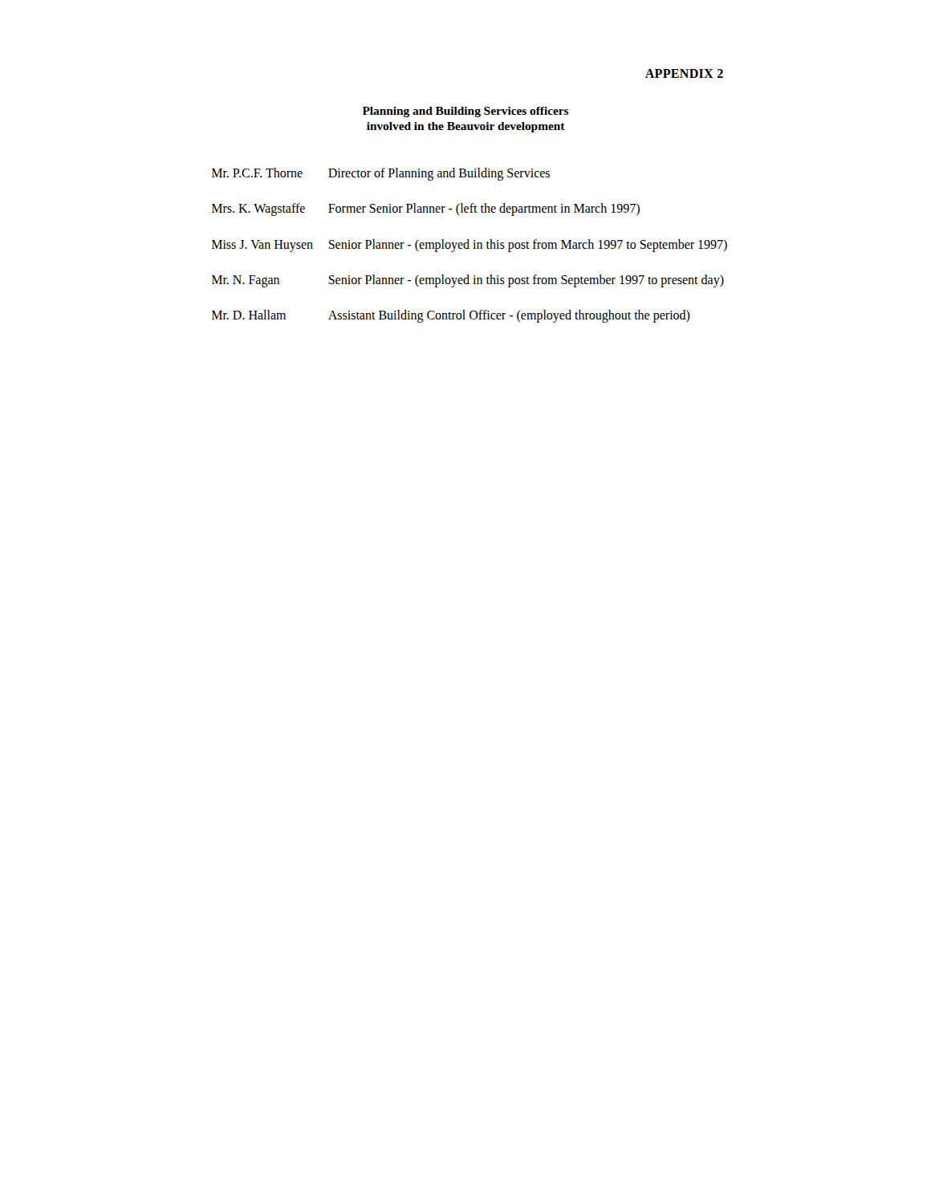APPENDIX 2
Planning and Building Services officers
involved in the Beauvoir development
| Mr. P.C.F. Thorne | Director of Planning and Building Services |
| Mrs. K. Wagstaffe | Former Senior Planner - (left the department in March 1997) |
| Miss J. Van Huysen | Senior Planner - (employed in this post from March 1997 to September 1997) |
| Mr. N. Fagan | Senior Planner - (employed in this post from September 1997 to present day) |
| Mr. D. Hallam | Assistant Building Control Officer - (employed throughout the period) |